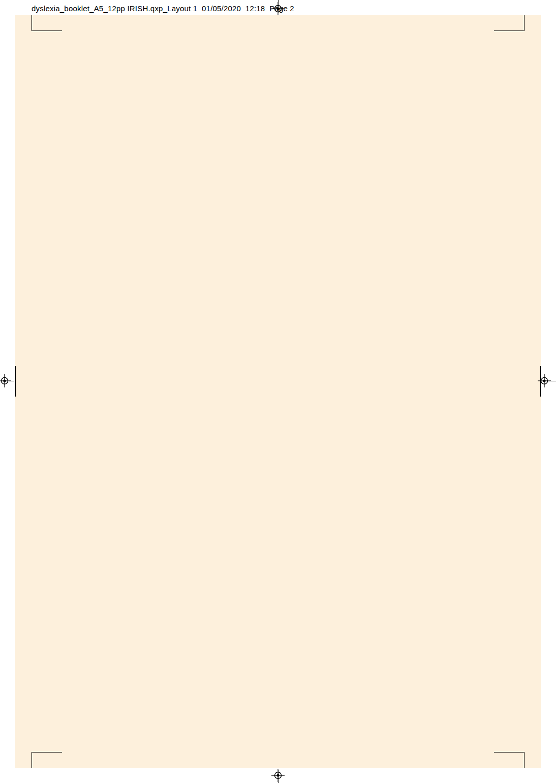dyslexia_booklet_A5_12pp IRISH.qxp_Layout 1 01/05/2020 12:18 Page 2
This page is intentionally blank.